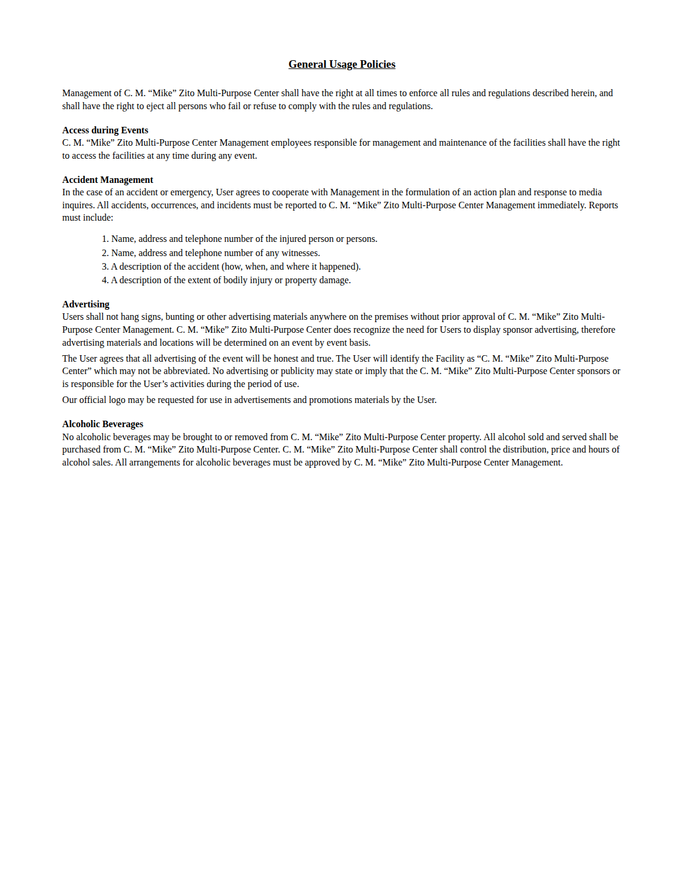General Usage Policies
Management of C. M. “Mike” Zito Multi-Purpose Center shall have the right at all times to enforce all rules and regulations described herein, and shall have the right to eject all persons who fail or refuse to comply with the rules and regulations.
Access during Events
C. M. “Mike” Zito Multi-Purpose Center Management employees responsible for management and maintenance of the facilities shall have the right to access the facilities at any time during any event.
Accident Management
In the case of an accident or emergency, User agrees to cooperate with Management in the formulation of an action plan and response to media inquires. All accidents, occurrences, and incidents must be reported to C. M. “Mike” Zito Multi-Purpose Center Management immediately. Reports must include:
1. Name, address and telephone number of the injured person or persons.
2. Name, address and telephone number of any witnesses.
3. A description of the accident (how, when, and where it happened).
4. A description of the extent of bodily injury or property damage.
Advertising
Users shall not hang signs, bunting or other advertising materials anywhere on the premises without prior approval of C. M. “Mike” Zito Multi-Purpose Center Management. C. M. “Mike” Zito Multi-Purpose Center does recognize the need for Users to display sponsor advertising, therefore advertising materials and locations will be determined on an event by event basis.
The User agrees that all advertising of the event will be honest and true. The User will identify the Facility as “C. M. “Mike” Zito Multi-Purpose Center” which may not be abbreviated. No advertising or publicity may state or imply that the C. M. “Mike” Zito Multi-Purpose Center sponsors or is responsible for the User’s activities during the period of use.
Our official logo may be requested for use in advertisements and promotions materials by the User.
Alcoholic Beverages
No alcoholic beverages may be brought to or removed from C. M. “Mike” Zito Multi-Purpose Center property. All alcohol sold and served shall be purchased from C. M. “Mike” Zito Multi-Purpose Center. C. M. “Mike” Zito Multi-Purpose Center shall control the distribution, price and hours of alcohol sales. All arrangements for alcoholic beverages must be approved by C. M. “Mike” Zito Multi-Purpose Center Management.